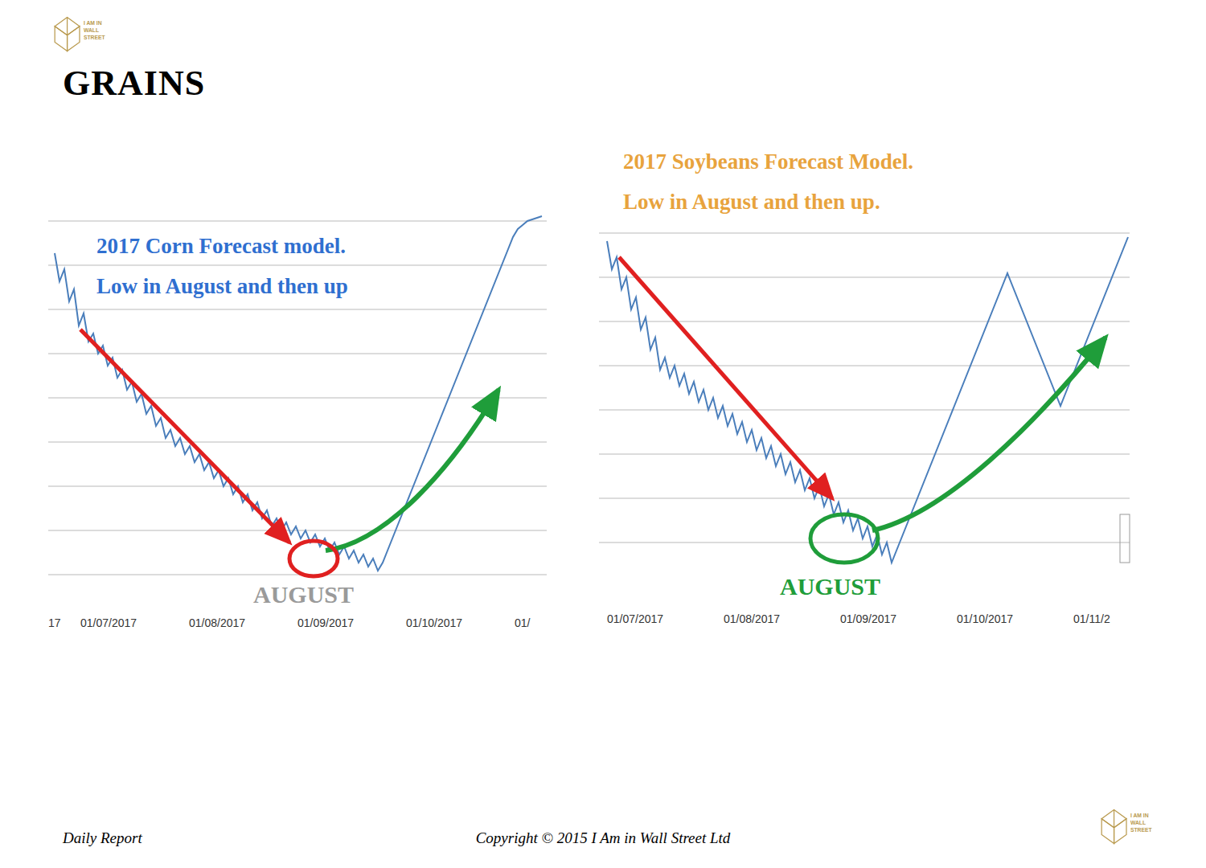I AM IN WALL STREET
GRAINS
2017 Corn Forecast model. Low in August and then up AUGUST 17 01/07/2017 01/08/2017 01/09/2017 01/10/2017 01/
2017 Soybeans Forecast Model. Low in August and then up. AUGUST 01/07/2017 01/08/2017 01/09/2017 01/10/2017 01/11/2
Daily Report Copyright © 2015 I Am in Wall Street Ltd
I AM IN WALL STREET